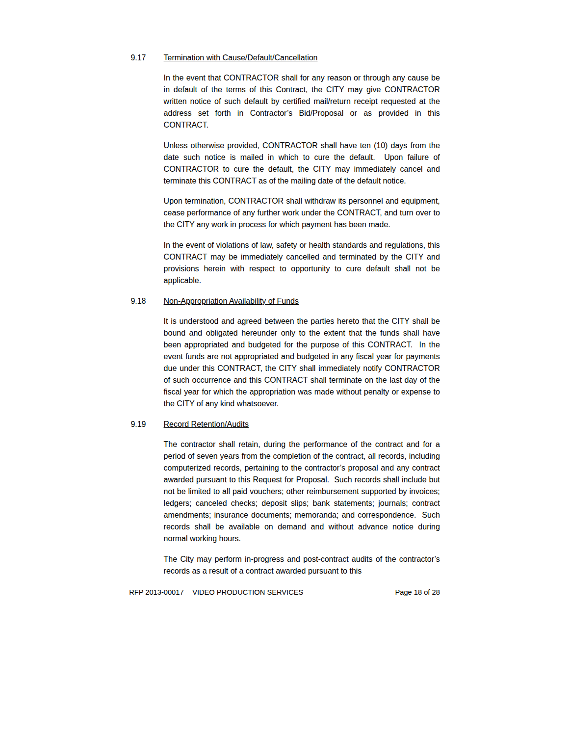9.17
Termination with Cause/Default/Cancellation
In the event that CONTRACTOR shall for any reason or through any cause be in default of the terms of this Contract, the CITY may give CONTRACTOR written notice of such default by certified mail/return receipt requested at the address set forth in Contractor’s Bid/Proposal or as provided in this CONTRACT.
Unless otherwise provided, CONTRACTOR shall have ten (10) days from the date such notice is mailed in which to cure the default. Upon failure of CONTRACTOR to cure the default, the CITY may immediately cancel and terminate this CONTRACT as of the mailing date of the default notice.
Upon termination, CONTRACTOR shall withdraw its personnel and equipment, cease performance of any further work under the CONTRACT, and turn over to the CITY any work in process for which payment has been made.
In the event of violations of law, safety or health standards and regulations, this CONTRACT may be immediately cancelled and terminated by the CITY and provisions herein with respect to opportunity to cure default shall not be applicable.
9.18
Non-Appropriation Availability of Funds
It is understood and agreed between the parties hereto that the CITY shall be bound and obligated hereunder only to the extent that the funds shall have been appropriated and budgeted for the purpose of this CONTRACT. In the event funds are not appropriated and budgeted in any fiscal year for payments due under this CONTRACT, the CITY shall immediately notify CONTRACTOR of such occurrence and this CONTRACT shall terminate on the last day of the fiscal year for which the appropriation was made without penalty or expense to the CITY of any kind whatsoever.
9.19
Record Retention/Audits
The contractor shall retain, during the performance of the contract and for a period of seven years from the completion of the contract, all records, including computerized records, pertaining to the contractor’s proposal and any contract awarded pursuant to this Request for Proposal. Such records shall include but not be limited to all paid vouchers; other reimbursement supported by invoices; ledgers; canceled checks; deposit slips; bank statements; journals; contract amendments; insurance documents; memoranda; and correspondence. Such records shall be available on demand and without advance notice during normal working hours.
The City may perform in-progress and post-contract audits of the contractor’s records as a result of a contract awarded pursuant to this
RFP 2013-00017
VIDEO PRODUCTION SERVICES
Page 18 of 28